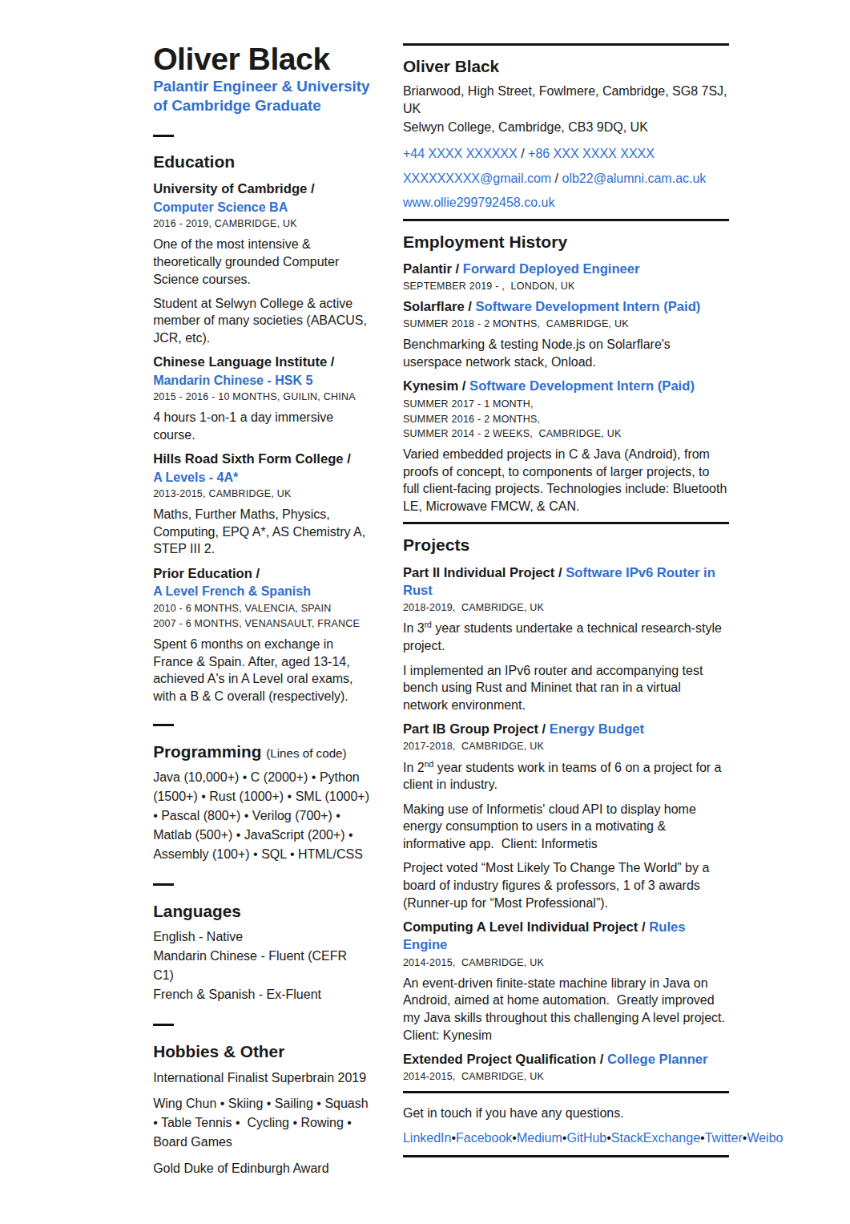Oliver Black
Palantir Engineer & University of Cambridge Graduate
Education
University of Cambridge /
Computer Science BA
2016 - 2019, Cambridge, UK
One of the most intensive & theoretically grounded Computer Science courses.
Student at Selwyn College & active member of many societies (ABACUS, JCR, etc).
Chinese Language Institute /
Mandarin Chinese - HSK 5
2015 - 2016 - 10 months, Guilin, China
4 hours 1-on-1 a day immersive course.
Hills Road Sixth Form College /
A Levels - 4A*
2013-2015, Cambridge, UK
Maths, Further Maths, Physics, Computing, EPQ A*, AS Chemistry A, STEP III 2.
Prior Education /
A Level French & Spanish
2010 - 6 months, Valencia, Spain
2007 - 6 months, Venansault, France
Spent 6 months on exchange in France & Spain. After, aged 13-14, achieved A's in A Level oral exams, with a B & C overall (respectively).
Programming (Lines of code)
Java (10,000+) • C (2000+) • Python (1500+) • Rust (1000+) • SML (1000+) • Pascal (800+) • Verilog (700+) • Matlab (500+) • JavaScript (200+) • Assembly (100+) • SQL • HTML/CSS
Languages
English - Native
Mandarin Chinese - Fluent (CEFR C1)
French & Spanish - Ex-Fluent
Hobbies & Other
International Finalist Superbrain 2019
Wing Chun • Skiing • Sailing • Squash • Table Tennis • Cycling • Rowing • Board Games
Gold Duke of Edinburgh Award
Oliver Black
Briarwood, High Street, Fowlmere, Cambridge, SG8 7SJ, UK
Selwyn College, Cambridge, CB3 9DQ, UK
+44 XXXX XXXXXX / +86 XXX XXXX XXXX
XXXXXXXXX@gmail.com / olb22@alumni.cam.ac.uk
www.ollie299792458.co.uk
Employment History
Palantir / Forward Deployed Engineer
September 2019 - , London, UK
Solarflare / Software Development Intern (Paid)
Summer 2018 - 2 months, Cambridge, UK
Benchmarking & testing Node.js on Solarflare's userspace network stack, Onload.
Kynesim / Software Development Intern (Paid)
Summer 2017 - 1 month,
Summer 2016 - 2 months,
Summer 2014 - 2 weeks, Cambridge, UK
Varied embedded projects in C & Java (Android), from proofs of concept, to components of larger projects, to full client-facing projects. Technologies include: Bluetooth LE, Microwave FMCW, & CAN.
Projects
Part II Individual Project / Software IPv6 Router in Rust
2018-2019, Cambridge, UK
In 3rd year students undertake a technical research-style project.
I implemented an IPv6 router and accompanying test bench using Rust and Mininet that ran in a virtual network environment.
Part IB Group Project / Energy Budget
2017-2018, Cambridge, UK
In 2nd year students work in teams of 6 on a project for a client in industry.
Making use of Informetis' cloud API to display home energy consumption to users in a motivating & informative app. Client: Informetis
Project voted “Most Likely To Change The World” by a board of industry figures & professors, 1 of 3 awards (Runner-up for “Most Professional”).
Computing A Level Individual Project / Rules Engine
2014-2015, Cambridge, UK
An event-driven finite-state machine library in Java on Android, aimed at home automation. Greatly improved my Java skills throughout this challenging A level project. Client: Kynesim
Extended Project Qualification / College Planner
2014-2015, Cambridge, UK
Get in touch if you have any questions.
LinkedIn•Facebook•Medium•GitHub•StackExchange•Twitter•Weibo